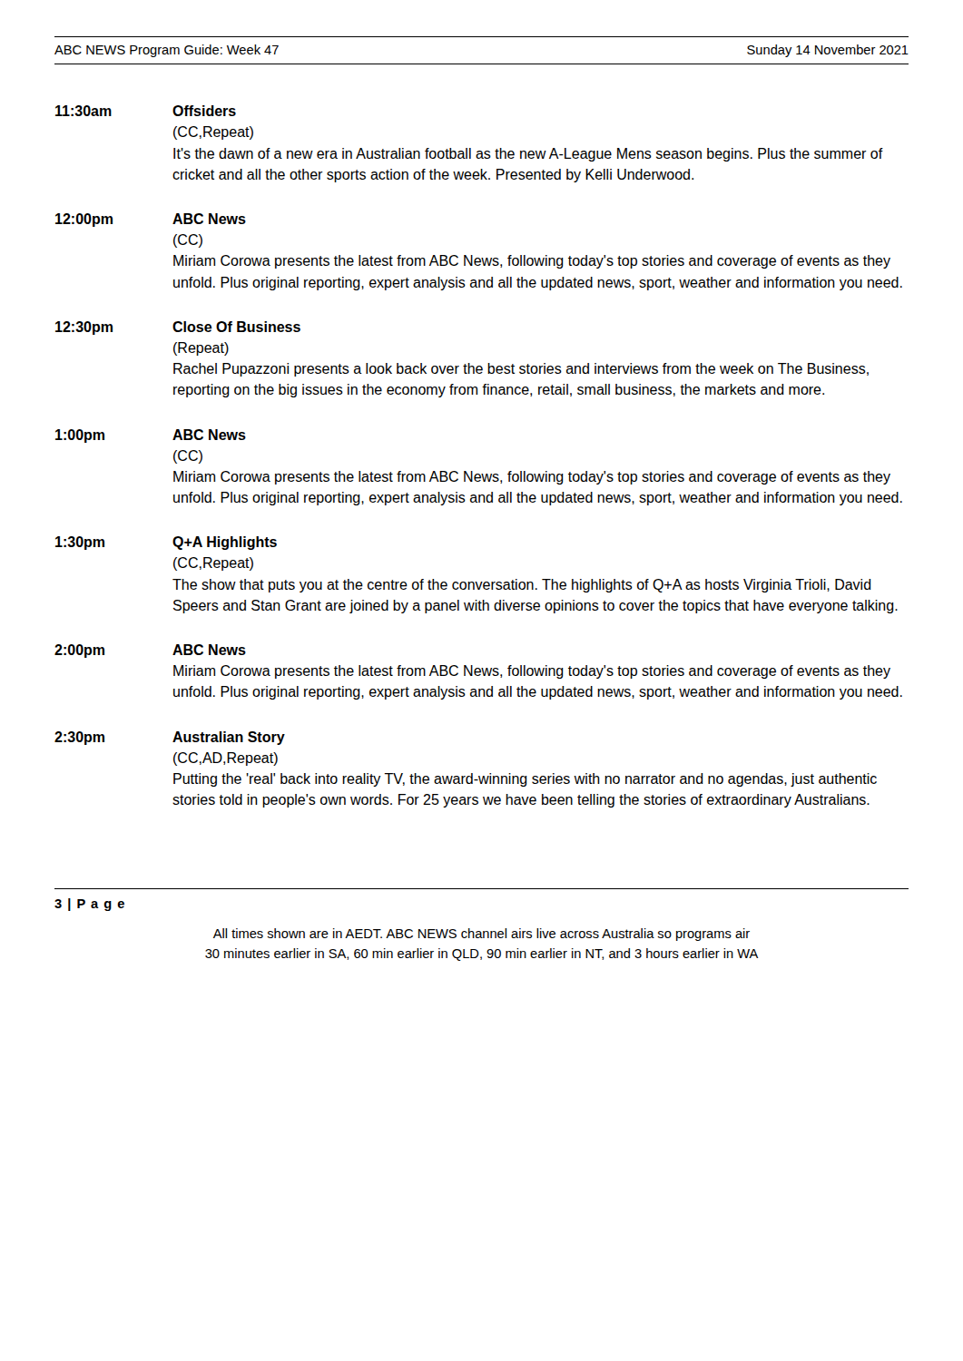ABC NEWS Program Guide: Week 47 Sunday 14 November 2021
| 11:30am | Offsiders (CC,Repeat) It's the dawn of a new era in Australian football as the new A-League Mens season begins. Plus the summer of cricket and all the other sports action of the week. Presented by Kelli Underwood. |
| 12:00pm | ABC News (CC) Miriam Corowa presents the latest from ABC News, following today's top stories and coverage of events as they unfold. Plus original reporting, expert analysis and all the updated news, sport, weather and information you need. |
| 12:30pm | Close Of Business (Repeat) Rachel Pupazzoni presents a look back over the best stories and interviews from the week on The Business, reporting on the big issues in the economy from finance, retail, small business, the markets and more. |
| 1:00pm | ABC News (CC) Miriam Corowa presents the latest from ABC News, following today's top stories and coverage of events as they unfold. Plus original reporting, expert analysis and all the updated news, sport, weather and information you need. |
| 1:30pm | Q+A Highlights (CC,Repeat) The show that puts you at the centre of the conversation. The highlights of Q+A as hosts Virginia Trioli, David Speers and Stan Grant are joined by a panel with diverse opinions to cover the topics that have everyone talking. |
| 2:00pm | ABC News Miriam Corowa presents the latest from ABC News, following today's top stories and coverage of events as they unfold. Plus original reporting, expert analysis and all the updated news, sport, weather and information you need. |
| 2:30pm | Australian Story (CC,AD,Repeat) Putting the 'real' back into reality TV, the award-winning series with no narrator and no agendas, just authentic stories told in people's own words. For 25 years we have been telling the stories of extraordinary Australians. |
3 | P a g e
All times shown are in AEDT. ABC NEWS channel airs live across Australia so programs air
30 minutes earlier in SA, 60 min earlier in QLD, 90 min earlier in NT, and 3 hours earlier in WA